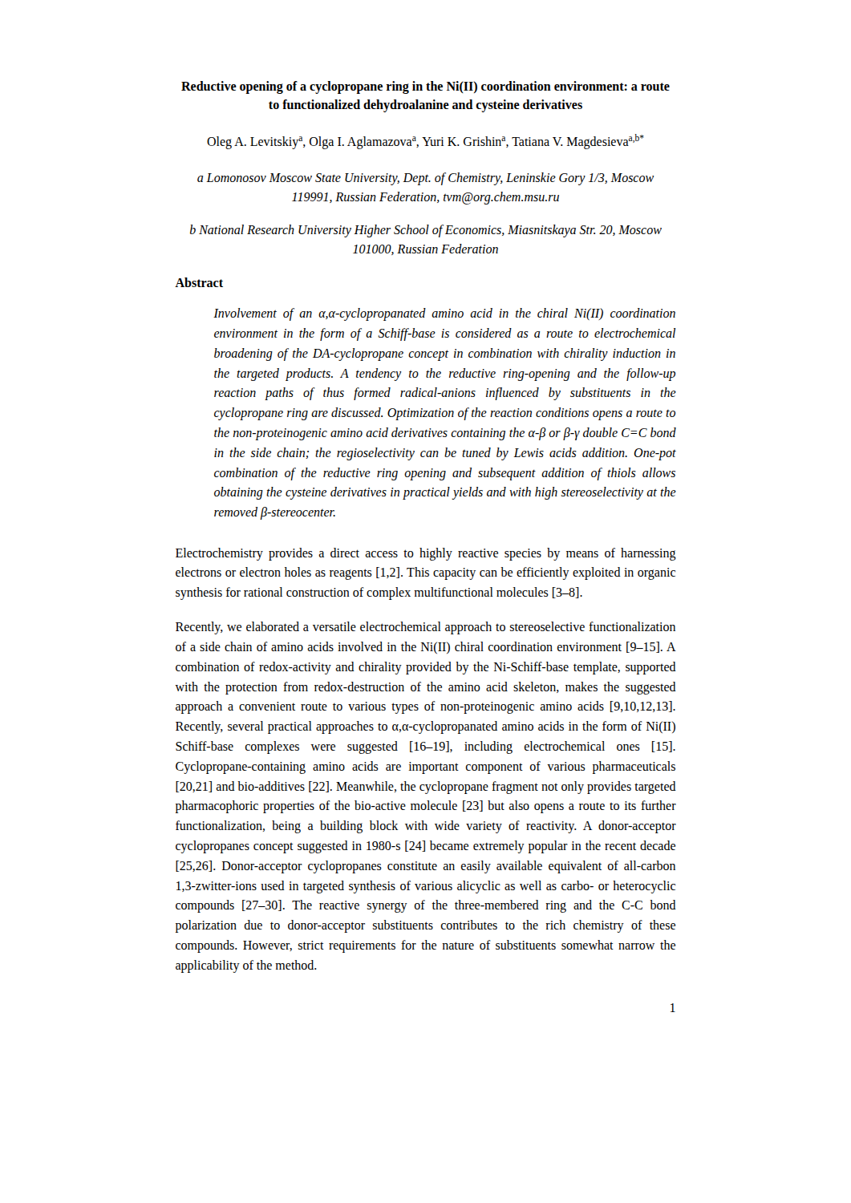Reductive opening of a cyclopropane ring in the Ni(II) coordination environment: a route to functionalized dehydroalanine and cysteine derivatives
Oleg A. Levitskiya, Olga I. Aglamazovaa, Yuri K. Grishina, Tatiana V. Magdesievaa,b*
a Lomonosov Moscow State University, Dept. of Chemistry, Leninskie Gory 1/3, Moscow 119991, Russian Federation, tvm@org.chem.msu.ru
b National Research University Higher School of Economics, Miasnitskaya Str. 20, Moscow 101000, Russian Federation
Abstract
Involvement of an α,α-cyclopropanated amino acid in the chiral Ni(II) coordination environment in the form of a Schiff-base is considered as a route to electrochemical broadening of the DA-cyclopropane concept in combination with chirality induction in the targeted products. A tendency to the reductive ring-opening and the follow-up reaction paths of thus formed radical-anions influenced by substituents in the cyclopropane ring are discussed. Optimization of the reaction conditions opens a route to the non-proteinogenic amino acid derivatives containing the α-β or β-γ double C=C bond in the side chain; the regioselectivity can be tuned by Lewis acids addition. One-pot combination of the reductive ring opening and subsequent addition of thiols allows obtaining the cysteine derivatives in practical yields and with high stereoselectivity at the removed β-stereocenter.
Electrochemistry provides a direct access to highly reactive species by means of harnessing electrons or electron holes as reagents [1,2]. This capacity can be efficiently exploited in organic synthesis for rational construction of complex multifunctional molecules [3–8].
Recently, we elaborated a versatile electrochemical approach to stereoselective functionalization of a side chain of amino acids involved in the Ni(II) chiral coordination environment [9–15]. A combination of redox-activity and chirality provided by the Ni-Schiff-base template, supported with the protection from redox-destruction of the amino acid skeleton, makes the suggested approach a convenient route to various types of non-proteinogenic amino acids [9,10,12,13]. Recently, several practical approaches to α,α-cyclopropanated amino acids in the form of Ni(II) Schiff-base complexes were suggested [16–19], including electrochemical ones [15]. Cyclopropane-containing amino acids are important component of various pharmaceuticals [20,21] and bio-additives [22]. Meanwhile, the cyclopropane fragment not only provides targeted pharmacophoric properties of the bio-active molecule [23] but also opens a route to its further functionalization, being a building block with wide variety of reactivity. A donor-acceptor cyclopropanes concept suggested in 1980-s [24] became extremely popular in the recent decade [25,26]. Donor-acceptor cyclopropanes constitute an easily available equivalent of all-carbon 1,3-zwitter-ions used in targeted synthesis of various alicyclic as well as carbo- or heterocyclic compounds [27–30]. The reactive synergy of the three-membered ring and the C-C bond polarization due to donor-acceptor substituents contributes to the rich chemistry of these compounds. However, strict requirements for the nature of substituents somewhat narrow the applicability of the method.
1